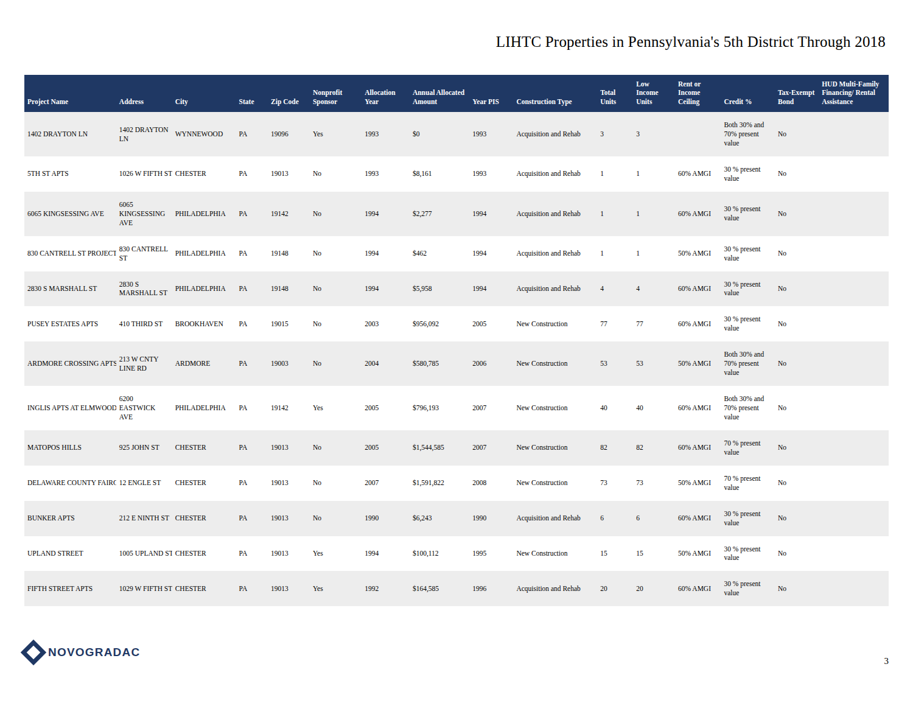LIHTC Properties in Pennsylvania's 5th District Through 2018
| Project Name | Address | City | State | Zip Code | Nonprofit Sponsor | Allocation Year | Annual Allocated Amount | Year PIS | Construction Type | Total Units | Low Income Units | Rent or Income Ceiling | Credit % | Tax-Exempt Bond | HUD Multi-Family Financing/ Rental Assistance |
| --- | --- | --- | --- | --- | --- | --- | --- | --- | --- | --- | --- | --- | --- | --- | --- |
| 1402 DRAYTON LN | 1402 DRAYTON LN | WYNNEWOOD | PA | 19096 | Yes | 1993 | $0 | 1993 | Acquisition and Rehab | 3 | 3 | | Both 30% and 70% present value | No | |
| 5TH ST APTS | 1026 W FIFTH ST | CHESTER | PA | 19013 | No | 1993 | $8,161 | 1993 | Acquisition and Rehab | 1 | 1 | 60% AMGI | 30 % present value | No | |
| 6065 KINGSESSING AVE | 6065 KINGSESSING AVE | PHILADELPHIA | PA | 19142 | No | 1994 | $2,277 | 1994 | Acquisition and Rehab | 1 | 1 | 60% AMGI | 30 % present value | No | |
| 830 CANTRELL ST PROJECT | 830 CANTRELL ST | PHILADELPHIA | PA | 19148 | No | 1994 | $462 | 1994 | Acquisition and Rehab | 1 | 1 | 50% AMGI | 30 % present value | No | |
| 2830 S MARSHALL ST | 2830 S MARSHALL ST | PHILADELPHIA | PA | 19148 | No | 1994 | $5,958 | 1994 | Acquisition and Rehab | 4 | 4 | 60% AMGI | 30 % present value | No | |
| PUSEY ESTATES APTS | 410 THIRD ST | BROOKHAVEN | PA | 19015 | No | 2003 | $956,092 | 2005 | New Construction | 77 | 77 | 60% AMGI | 30 % present value | No | |
| ARDMORE CROSSING APTS | 213 W CNTY LINE RD | ARDMORE | PA | 19003 | No | 2004 | $580,785 | 2006 | New Construction | 53 | 53 | 50% AMGI | Both 30% and 70% present value | No | |
| INGLIS APTS AT ELMWOOD | 6200 EASTWICK AVE | PHILADELPHIA | PA | 19142 | Yes | 2005 | $796,193 | 2007 | New Construction | 40 | 40 | 60% AMGI | Both 30% and 70% present value | No | |
| MATOPOS HILLS | 925 JOHN ST | CHESTER | PA | 19013 | No | 2005 | $1,544,585 | 2007 | New Construction | 82 | 82 | 60% AMGI | 70 % present value | No | |
| DELAWARE COUNTY FAIRGROUNDS | 12 ENGLE ST | CHESTER | PA | 19013 | No | 2007 | $1,591,822 | 2008 | New Construction | 73 | 73 | 50% AMGI | 70 % present value | No | |
| BUNKER APTS | 212 E NINTH ST | CHESTER | PA | 19013 | No | 1990 | $6,243 | 1990 | Acquisition and Rehab | 6 | 6 | 60% AMGI | 30 % present value | No | |
| UPLAND STREET | 1005 UPLAND ST | CHESTER | PA | 19013 | Yes | 1994 | $100,112 | 1995 | New Construction | 15 | 15 | 50% AMGI | 30 % present value | No | |
| FIFTH STREET APTS | 1029 W FIFTH ST | CHESTER | PA | 19013 | Yes | 1992 | $164,585 | 1996 | Acquisition and Rehab | 20 | 20 | 60% AMGI | 30 % present value | No | |
NOVOGRADAC
3